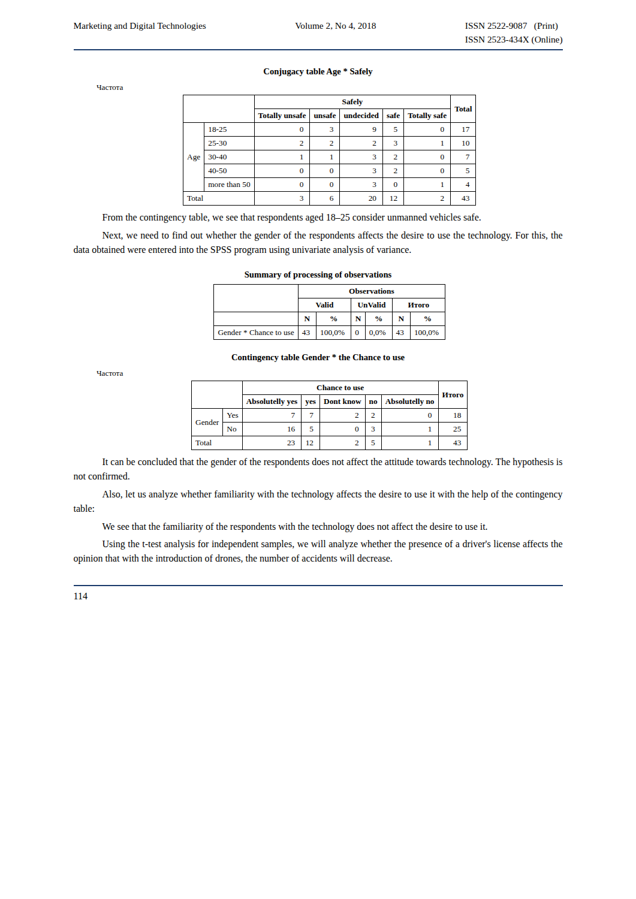Marketing and Digital Technologies
Volume 2, No 4, 2018
ISSN 2522-9087 (Print) ISSN 2523-434X (Online)
Conjugacy table Age * Safely
Частота
| | Safely | Total |
| --- | --- | --- |
| Totally unsafe | unsafe | undecided | safe | Totally safe |
| Age | 18-25 | 0 | 3 | 9 | 5 | 0 | 17 |
| 25-30 | 2 | 2 | 2 | 3 | 1 | 10 |
| 30-40 | 1 | 1 | 3 | 2 | 0 | 7 |
| 40-50 | 0 | 0 | 3 | 2 | 0 | 5 |
| more than 50 | 0 | 0 | 3 | 0 | 1 | 4 |
| Total | 3 | 6 | 20 | 12 | 2 | 43 |
From the contingency table, we see that respondents aged 18–25 consider unmanned vehicles safe.
Next, we need to find out whether the gender of the respondents affects the desire to use the technology. For this, the data obtained were entered into the SPSS program using univariate analysis of variance.
Summary of processing of observations
| | Observations |
| --- | --- |
| Valid | UnValid | Итого |
| | N | % | N | % | N | % |
| Gender * Chance to use | 43 | 100,0% | 0 | 0,0% | 43 | 100,0% |
Contingency table Gender * the Chance to use
Частота
| | Chance to use | Итого |
| --- | --- | --- |
| Absolutelly yes | yes | Dont know | no | Absolutelly no |
| Gender | Yes | 7 | 7 | 2 | 2 | 0 | 18 |
| No | 16 | 5 | 0 | 3 | 1 | 25 |
| Total | 23 | 12 | 2 | 5 | 1 | 43 |
It can be concluded that the gender of the respondents does not affect the attitude towards technology. The hypothesis is not confirmed.
Also, let us analyze whether familiarity with the technology affects the desire to use it with the help of the contingency table:
We see that the familiarity of the respondents with the technology does not affect the desire to use it.
Using the t-test analysis for independent samples, we will analyze whether the presence of a driver's license affects the opinion that with the introduction of drones, the number of accidents will decrease.
114